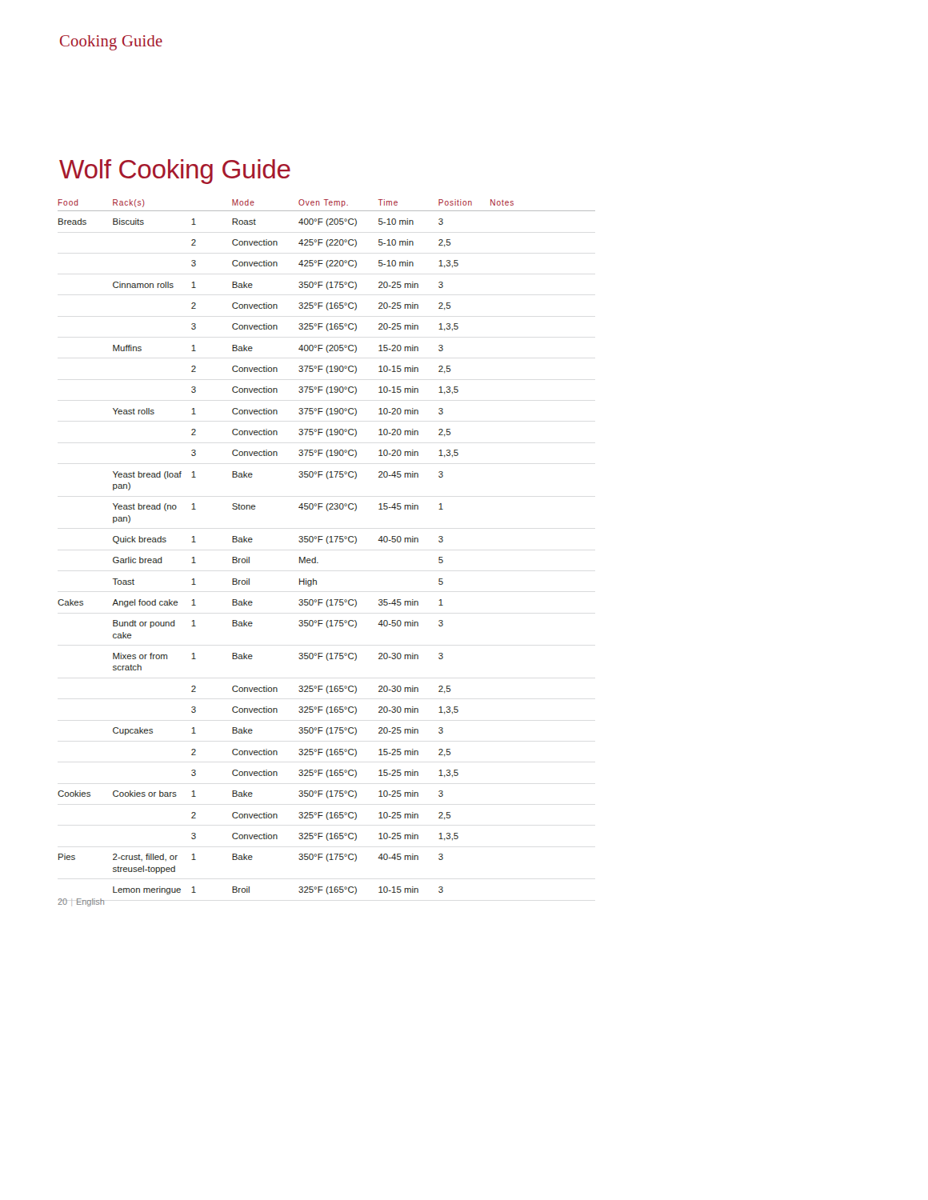Cooking Guide
Wolf Cooking Guide
| Food | Rack(s) | | Mode | Oven Temp. | Time | Position | Notes |
| --- | --- | --- | --- | --- | --- | --- | --- |
| Breads | Biscuits | 1 | Roast | 400°F (205°C) | 5-10 min | 3 | |
| | | 2 | Convection | 425°F (220°C) | 5-10 min | 2,5 | |
| | | 3 | Convection | 425°F (220°C) | 5-10 min | 1,3,5 | |
| | Cinnamon rolls | 1 | Bake | 350°F (175°C) | 20-25 min | 3 | |
| | | 2 | Convection | 325°F (165°C) | 20-25 min | 2,5 | |
| | | 3 | Convection | 325°F (165°C) | 20-25 min | 1,3,5 | |
| | Muffins | 1 | Bake | 400°F (205°C) | 15-20 min | 3 | |
| | | 2 | Convection | 375°F (190°C) | 10-15 min | 2,5 | |
| | | 3 | Convection | 375°F (190°C) | 10-15 min | 1,3,5 | |
| | Yeast rolls | 1 | Convection | 375°F (190°C) | 10-20 min | 3 | |
| | | 2 | Convection | 375°F (190°C) | 10-20 min | 2,5 | |
| | | 3 | Convection | 375°F (190°C) | 10-20 min | 1,3,5 | |
| | Yeast bread (loaf pan) | 1 | Bake | 350°F (175°C) | 20-45 min | 3 | |
| | Yeast bread (no pan) | 1 | Stone | 450°F (230°C) | 15-45 min | 1 | |
| | Quick breads | 1 | Bake | 350°F (175°C) | 40-50 min | 3 | |
| | Garlic bread | 1 | Broil | Med. | | 5 | |
| | Toast | 1 | Broil | High | | 5 | |
| Cakes | Angel food cake | 1 | Bake | 350°F (175°C) | 35-45 min | 1 | |
| | Bundt or pound cake | 1 | Bake | 350°F (175°C) | 40-50 min | 3 | |
| | Mixes or from scratch | 1 | Bake | 350°F (175°C) | 20-30 min | 3 | |
| | | 2 | Convection | 325°F (165°C) | 20-30 min | 2,5 | |
| | | 3 | Convection | 325°F (165°C) | 20-30 min | 1,3,5 | |
| | Cupcakes | 1 | Bake | 350°F (175°C) | 20-25 min | 3 | |
| | | 2 | Convection | 325°F (165°C) | 15-25 min | 2,5 | |
| | | 3 | Convection | 325°F (165°C) | 15-25 min | 1,3,5 | |
| Cookies | Cookies or bars | 1 | Bake | 350°F (175°C) | 10-25 min | 3 | |
| | | 2 | Convection | 325°F (165°C) | 10-25 min | 2,5 | |
| | | 3 | Convection | 325°F (165°C) | 10-25 min | 1,3,5 | |
| Pies | 2-crust, filled, or streusel-topped | 1 | Bake | 350°F (175°C) | 40-45 min | 3 | |
| | Lemon meringue | 1 | Broil | 325°F (165°C) | 10-15 min | 3 | |
20|English